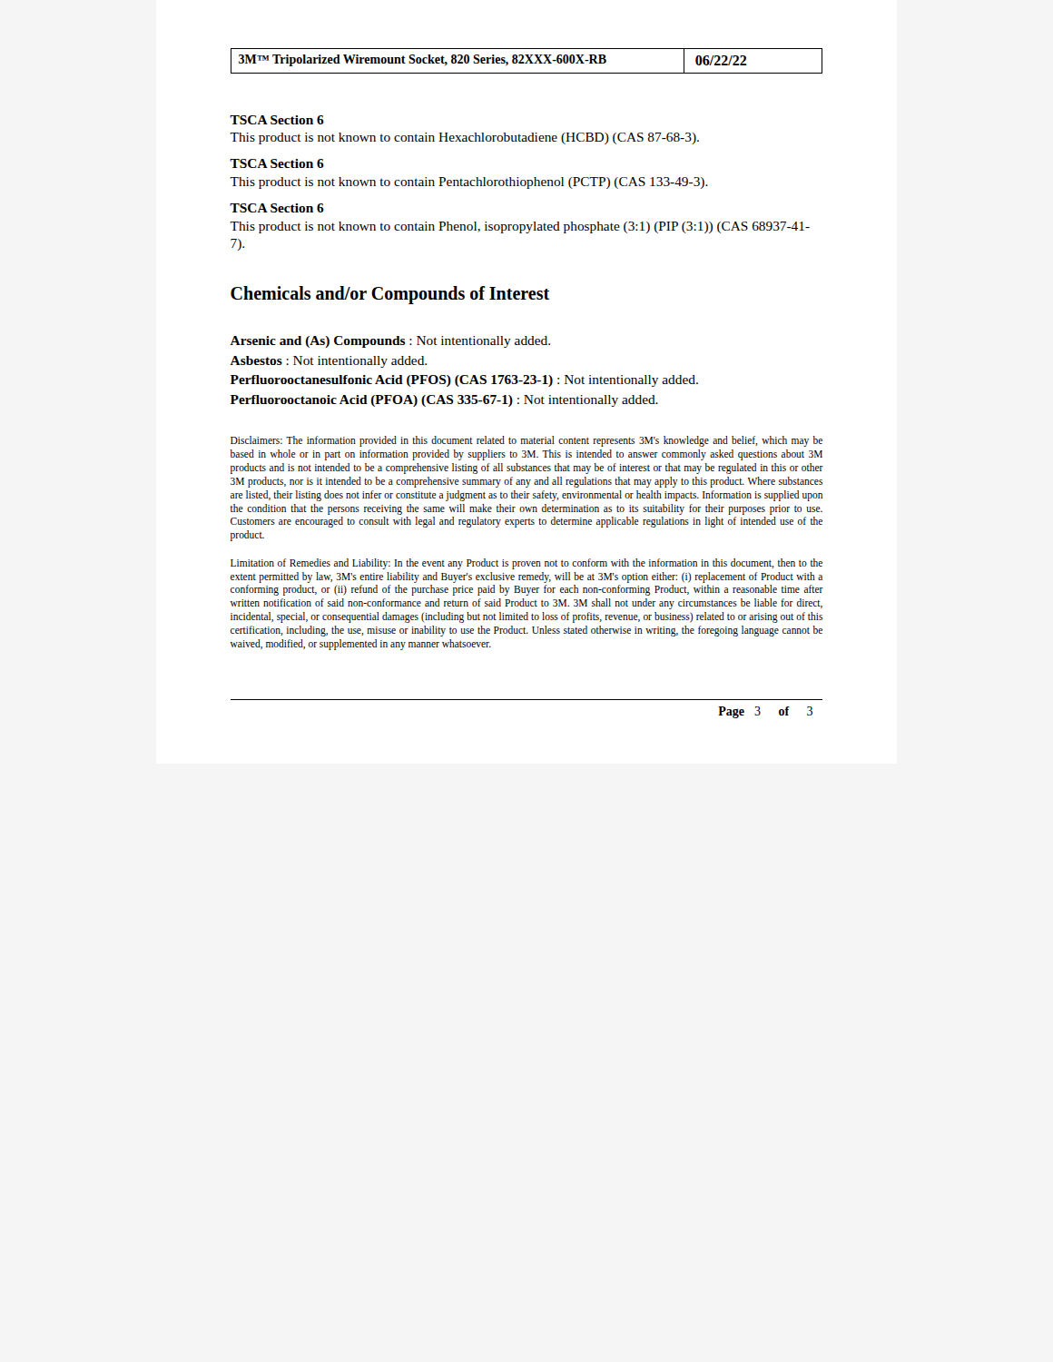3M™ Tripolarized Wiremount Socket, 820 Series, 82XXX-600X-RB
06/22/22
TSCA Section 6
This product is not known to contain Hexachlorobutadiene (HCBD) (CAS 87-68-3).
TSCA Section 6
This product is not known to contain Pentachlorothiophenol (PCTP) (CAS 133-49-3).
TSCA Section 6
This product is not known to contain Phenol, isopropylated phosphate (3:1) (PIP (3:1)) (CAS 68937-41-7).
Chemicals and/or Compounds of Interest
Arsenic and (As) Compounds : Not intentionally added.
Asbestos : Not intentionally added.
Perfluorooctanesulfonic Acid (PFOS) (CAS 1763-23-1) : Not intentionally added.
Perfluorooctanoic Acid (PFOA) (CAS 335-67-1) : Not intentionally added.
Disclaimers: The information provided in this document related to material content represents 3M's knowledge and belief, which may be based in whole or in part on information provided by suppliers to 3M. This is intended to answer commonly asked questions about 3M products and is not intended to be a comprehensive listing of all substances that may be of interest or that may be regulated in this or other 3M products, nor is it intended to be a comprehensive summary of any and all regulations that may apply to this product. Where substances are listed, their listing does not infer or constitute a judgment as to their safety, environmental or health impacts. Information is supplied upon the condition that the persons receiving the same will make their own determination as to its suitability for their purposes prior to use. Customers are encouraged to consult with legal and regulatory experts to determine applicable regulations in light of intended use of the product.
Limitation of Remedies and Liability: In the event any Product is proven not to conform with the information in this document, then to the extent permitted by law, 3M's entire liability and Buyer's exclusive remedy, will be at 3M's option either: (i) replacement of Product with a conforming product, or (ii) refund of the purchase price paid by Buyer for each non-conforming Product, within a reasonable time after written notification of said non-conformance and return of said Product to 3M. 3M shall not under any circumstances be liable for direct, incidental, special, or consequential damages (including but not limited to loss of profits, revenue, or business) related to or arising out of this certification, including, the use, misuse or inability to use the Product. Unless stated otherwise in writing, the foregoing language cannot be waived, modified, or supplemented in any manner whatsoever.
Page 3 of 3